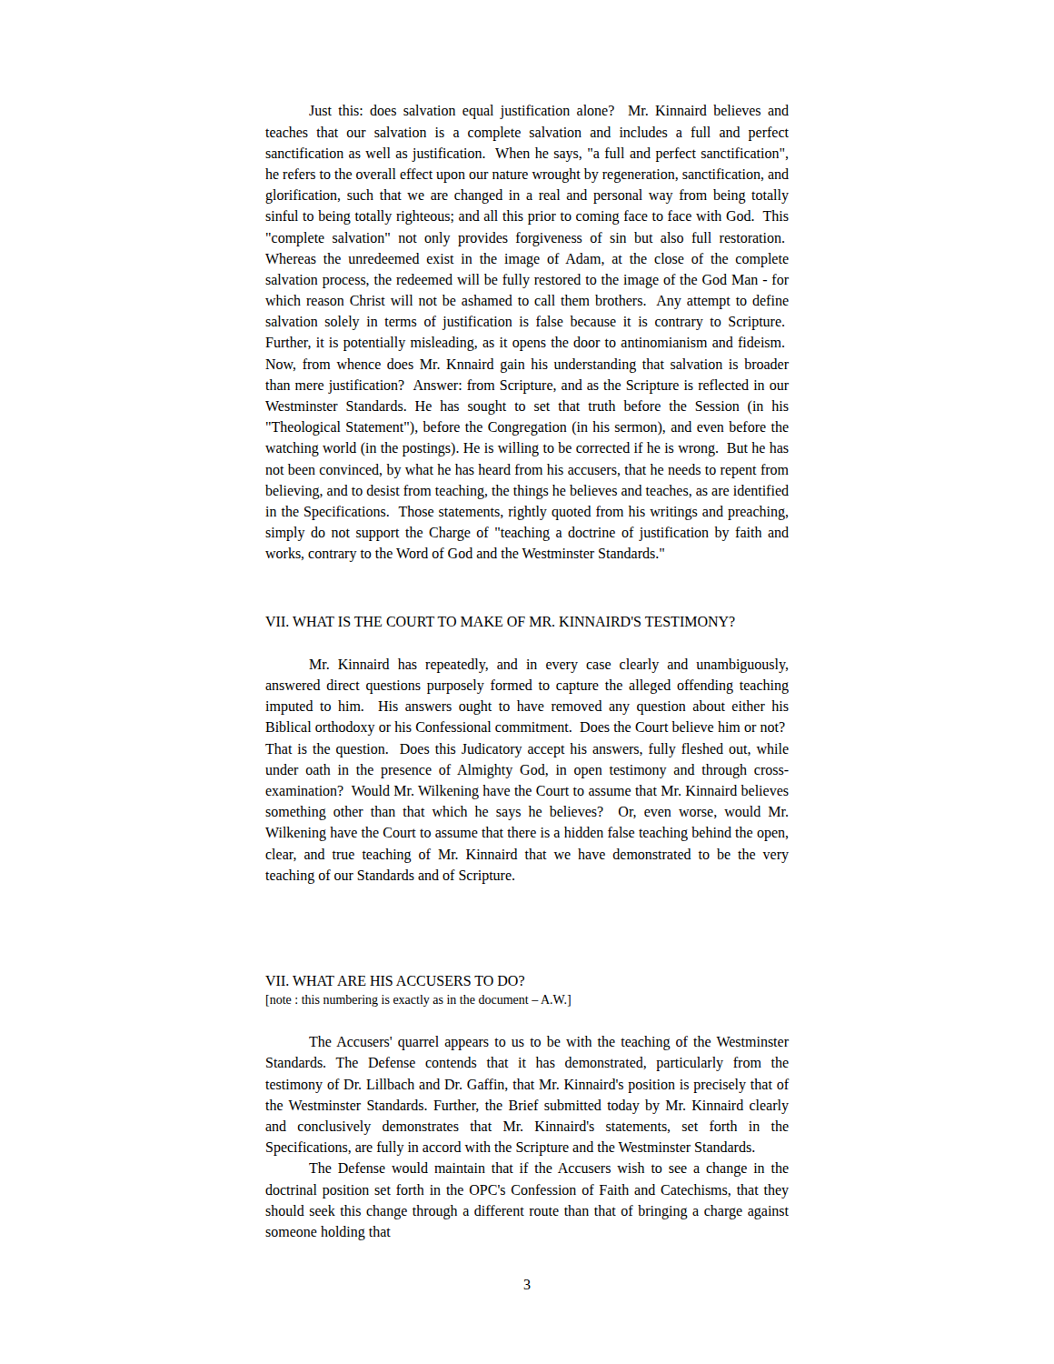Just this: does salvation equal justification alone? Mr. Kinnaird believes and teaches that our salvation is a complete salvation and includes a full and perfect sanctification as well as justification. When he says, "a full and perfect sanctification", he refers to the overall effect upon our nature wrought by regeneration, sanctification, and glorification, such that we are changed in a real and personal way from being totally sinful to being totally righteous; and all this prior to coming face to face with God. This "complete salvation" not only provides forgiveness of sin but also full restoration. Whereas the unredeemed exist in the image of Adam, at the close of the complete salvation process, the redeemed will be fully restored to the image of the God Man - for which reason Christ will not be ashamed to call them brothers. Any attempt to define salvation solely in terms of justification is false because it is contrary to Scripture. Further, it is potentially misleading, as it opens the door to antinomianism and fideism. Now, from whence does Mr. Knnaird gain his understanding that salvation is broader than mere justification? Answer: from Scripture, and as the Scripture is reflected in our Westminster Standards. He has sought to set that truth before the Session (in his "Theological Statement"), before the Congregation (in his sermon), and even before the watching world (in the postings). He is willing to be corrected if he is wrong. But he has not been convinced, by what he has heard from his accusers, that he needs to repent from believing, and to desist from teaching, the things he believes and teaches, as are identified in the Specifications. Those statements, rightly quoted from his writings and preaching, simply do not support the Charge of "teaching a doctrine of justification by faith and works, contrary to the Word of God and the Westminster Standards."
VII. WHAT IS THE COURT TO MAKE OF MR. KINNAIRD'S TESTIMONY?
Mr. Kinnaird has repeatedly, and in every case clearly and unambiguously, answered direct questions purposely formed to capture the alleged offending teaching imputed to him. His answers ought to have removed any question about either his Biblical orthodoxy or his Confessional commitment. Does the Court believe him or not? That is the question. Does this Judicatory accept his answers, fully fleshed out, while under oath in the presence of Almighty God, in open testimony and through cross-examination? Would Mr. Wilkening have the Court to assume that Mr. Kinnaird believes something other than that which he says he believes? Or, even worse, would Mr. Wilkening have the Court to assume that there is a hidden false teaching behind the open, clear, and true teaching of Mr. Kinnaird that we have demonstrated to be the very teaching of our Standards and of Scripture.
VII. WHAT ARE HIS ACCUSERS TO DO?
[note : this numbering is exactly as in the document – A.W.]
The Accusers' quarrel appears to us to be with the teaching of the Westminster Standards. The Defense contends that it has demonstrated, particularly from the testimony of Dr. Lillbach and Dr. Gaffin, that Mr. Kinnaird's position is precisely that of the Westminster Standards. Further, the Brief submitted today by Mr. Kinnaird clearly and conclusively demonstrates that Mr. Kinnaird's statements, set forth in the Specifications, are fully in accord with the Scripture and the Westminster Standards.
The Defense would maintain that if the Accusers wish to see a change in the doctrinal position set forth in the OPC's Confession of Faith and Catechisms, that they should seek this change through a different route than that of bringing a charge against someone holding that
3